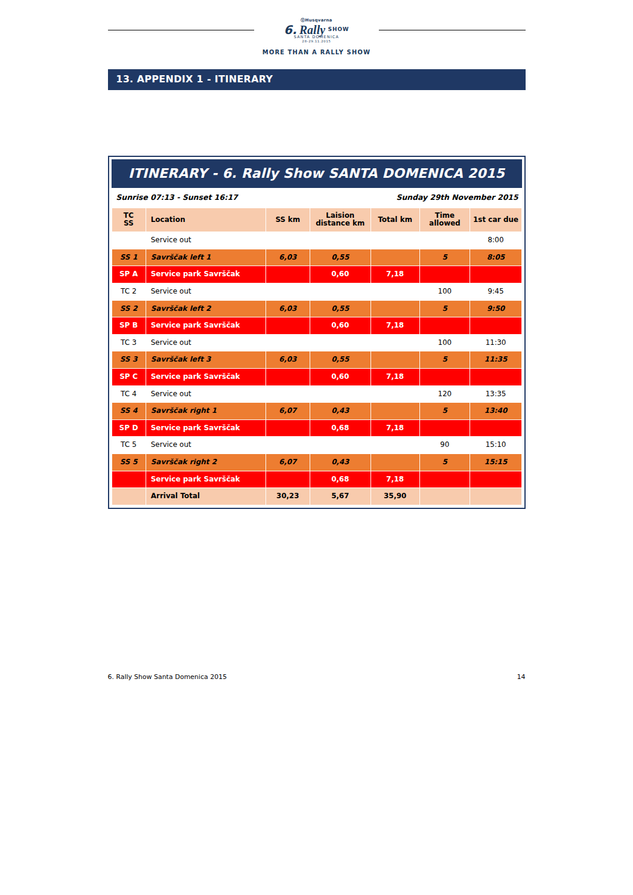ⓋHusqvarna
6. Rally SHOW
SANTA DOMENICA
28-29.11.2015
MORE THAN A RALLY SHOW
13. APPENDIX 1 - ITINERARY
ITINERARY - 6. Rally Show SANTA DOMENICA 2015
Sunrise 07:13 - Sunset 16:17 Sunday 29th November 2015
| TC SS | Location | SS km | Laision distance km | Total km | Time allowed | 1st car due |
| --- | --- | --- | --- | --- | --- | --- |
| | Service out | | | | | 8:00 |
| SS 1 | Savrščak left 1 | 6,03 | 0,55 | | 5 | 8:05 |
| SP A | Service park Savrščak | | 0,60 | 7,18 | | |
| TC 2 | Service out | | | | 100 | 9:45 |
| SS 2 | Savrščak left 2 | 6,03 | 0,55 | | 5 | 9:50 |
| SP B | Service park Savrščak | | 0,60 | 7,18 | | |
| TC 3 | Service out | | | | 100 | 11:30 |
| SS 3 | Savrščak left 3 | 6,03 | 0,55 | | 5 | 11:35 |
| SP C | Service park Savrščak | | 0,60 | 7,18 | | |
| TC 4 | Service out | | | | 120 | 13:35 |
| SS 4 | Savrščak right 1 | 6,07 | 0,43 | | 5 | 13:40 |
| SP D | Service park Savrščak | | 0,68 | 7,18 | | |
| TC 5 | Service out | | | | 90 | 15:10 |
| SS 5 | Savrščak right 2 | 6,07 | 0,43 | | 5 | 15:15 |
| | Service park Savrščak | | 0,68 | 7,18 | | |
| | Arrival Total | 30,23 | 5,67 | 35,90 | | |
6. Rally Show Santa Domenica 2015 14